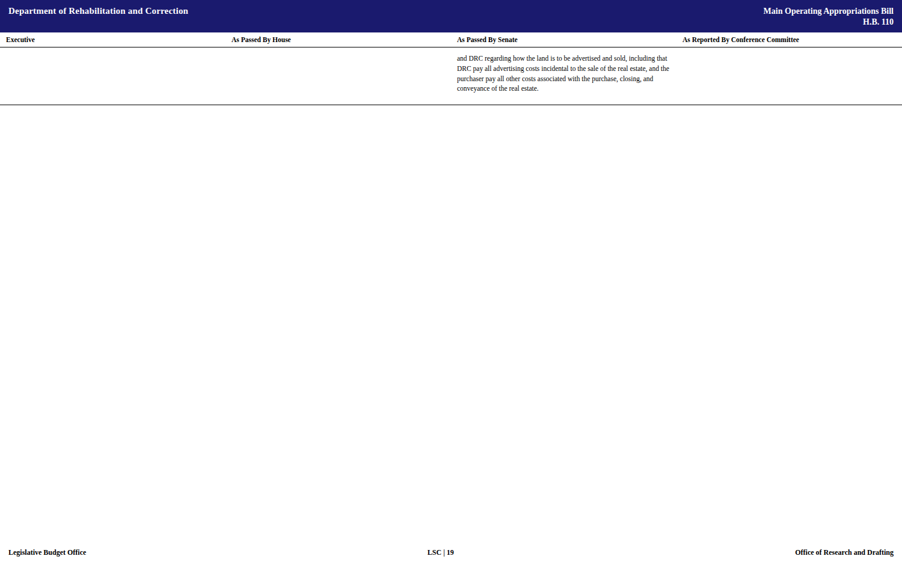Department of Rehabilitation and Correction
Main Operating Appropriations Bill
H.B. 110
| Executive | As Passed By House | As Passed By Senate | As Reported By Conference Committee |
| --- | --- | --- | --- |
| | | and DRC regarding how the land is to be advertised and sold, including that DRC pay all advertising costs incidental to the sale of the real estate, and the purchaser pay all other costs associated with the purchase, closing, and conveyance of the real estate. | |
Legislative Budget Office
LSC | 19
Office of Research and Drafting